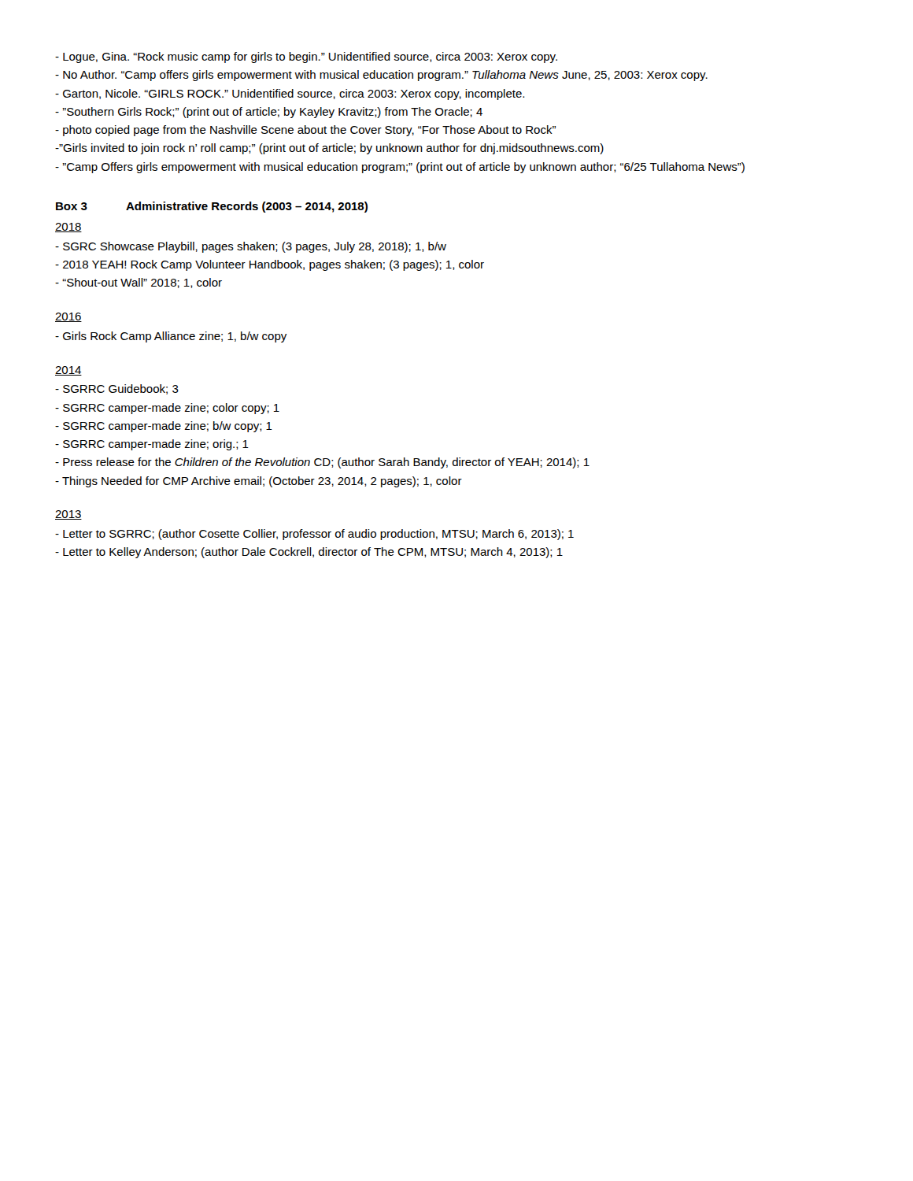- Logue, Gina. “Rock music camp for girls to begin.” Unidentified source, circa 2003: Xerox copy.
- No Author. “Camp offers girls empowerment with musical education program.” Tullahoma News June, 25, 2003: Xerox copy.
- Garton, Nicole. “GIRLS ROCK.” Unidentified source, circa 2003: Xerox copy, incomplete.
- ”Southern Girls Rock;” (print out of article; by Kayley Kravitz;) from The Oracle; 4
- photo copied page from the Nashville Scene about the Cover Story, “For Those About to Rock”
-”Girls invited to join rock n’ roll camp;” (print out of article; by unknown author for dnj.midsouthnews.com)
- ”Camp Offers girls empowerment with musical education program;” (print out of article by unknown author; “6/25 Tullahoma News”)
Box 3 Administrative Records (2003 – 2014, 2018)
2018
- SGRC Showcase Playbill, pages shaken; (3 pages, July 28, 2018); 1, b/w
- 2018 YEAH! Rock Camp Volunteer Handbook, pages shaken; (3 pages); 1, color
- “Shout-out Wall” 2018; 1, color
2016
- Girls Rock Camp Alliance zine; 1, b/w copy
2014
- SGRRC Guidebook; 3
- SGRRC camper-made zine; color copy; 1
- SGRRC camper-made zine; b/w copy; 1
- SGRRC camper-made zine; orig.; 1
- Press release for the Children of the Revolution CD; (author Sarah Bandy, director of YEAH; 2014); 1
- Things Needed for CMP Archive email; (October 23, 2014, 2 pages); 1, color
2013
- Letter to SGRRC; (author Cosette Collier, professor of audio production, MTSU; March 6, 2013); 1
- Letter to Kelley Anderson; (author Dale Cockrell, director of The CPM, MTSU; March 4, 2013); 1